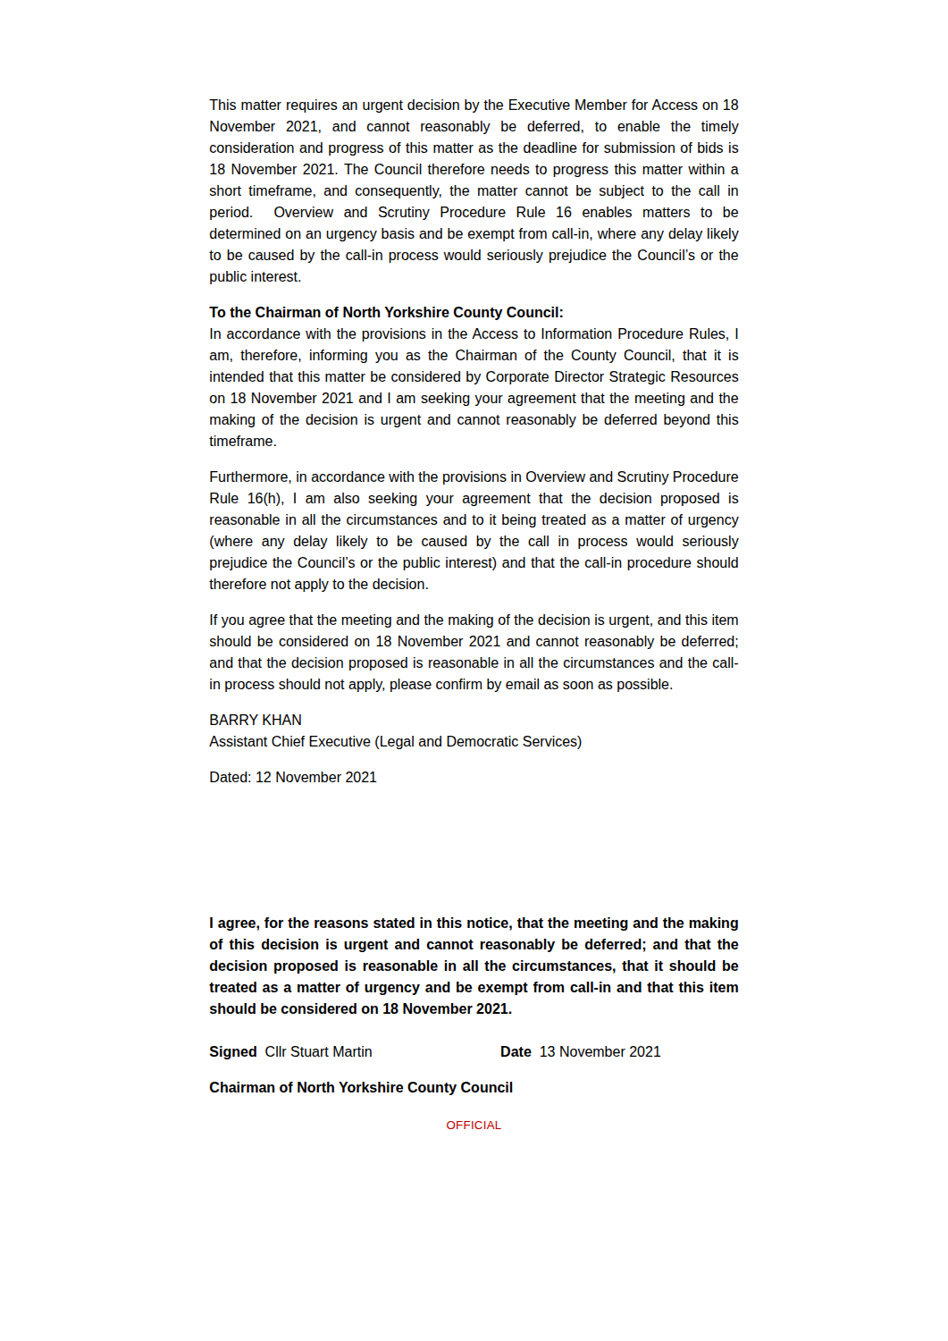This matter requires an urgent decision by the Executive Member for Access on 18 November 2021, and cannot reasonably be deferred, to enable the timely consideration and progress of this matter as the deadline for submission of bids is 18 November 2021. The Council therefore needs to progress this matter within a short timeframe, and consequently, the matter cannot be subject to the call in period. Overview and Scrutiny Procedure Rule 16 enables matters to be determined on an urgency basis and be exempt from call-in, where any delay likely to be caused by the call-in process would seriously prejudice the Council’s or the public interest.
To the Chairman of North Yorkshire County Council:
In accordance with the provisions in the Access to Information Procedure Rules, I am, therefore, informing you as the Chairman of the County Council, that it is intended that this matter be considered by Corporate Director Strategic Resources on 18 November 2021 and I am seeking your agreement that the meeting and the making of the decision is urgent and cannot reasonably be deferred beyond this timeframe.
Furthermore, in accordance with the provisions in Overview and Scrutiny Procedure Rule 16(h), I am also seeking your agreement that the decision proposed is reasonable in all the circumstances and to it being treated as a matter of urgency (where any delay likely to be caused by the call in process would seriously prejudice the Council’s or the public interest) and that the call-in procedure should therefore not apply to the decision.
If you agree that the meeting and the making of the decision is urgent, and this item should be considered on 18 November 2021 and cannot reasonably be deferred; and that the decision proposed is reasonable in all the circumstances and the call-in process should not apply, please confirm by email as soon as possible.
BARRY KHAN
Assistant Chief Executive (Legal and Democratic Services)
Dated: 12 November 2021
I agree, for the reasons stated in this notice, that the meeting and the making of this decision is urgent and cannot reasonably be deferred; and that the decision proposed is reasonable in all the circumstances, that it should be treated as a matter of urgency and be exempt from call-in and that this item should be considered on 18 November 2021.
Signed Cllr Stuart Martin
Date 13 November 2021
Chairman of North Yorkshire County Council
OFFICIAL